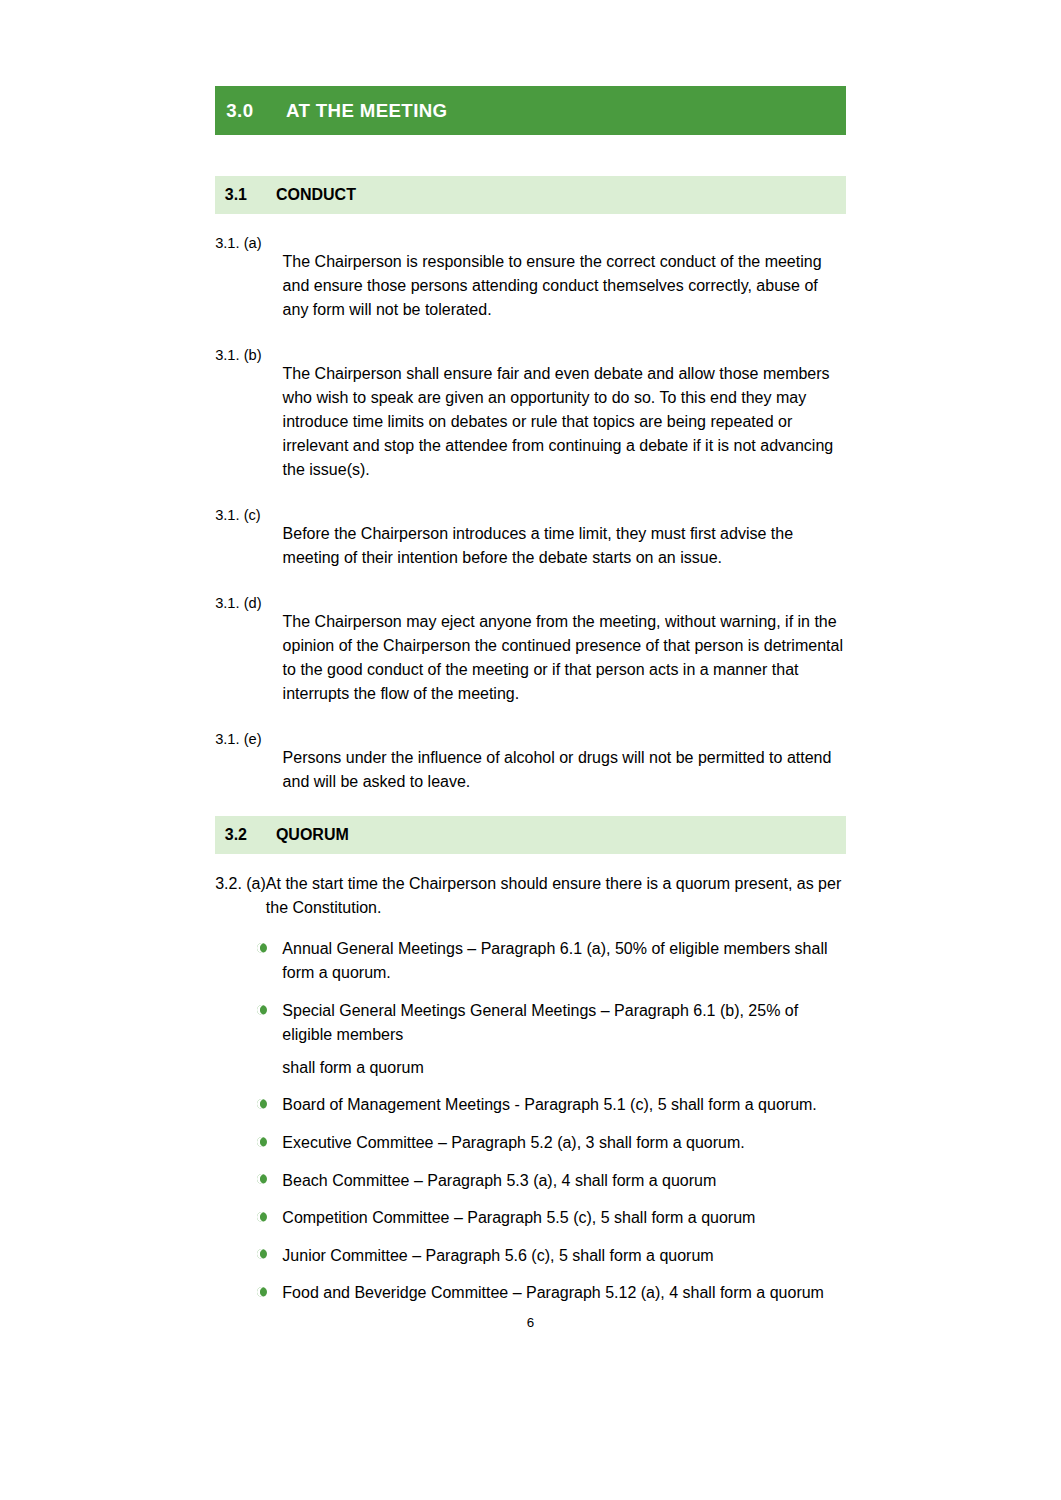3.0 AT THE MEETING
3.1 CONDUCT
3.1. (a)
The Chairperson is responsible to ensure the correct conduct of the meeting and ensure those persons attending conduct themselves correctly, abuse of any form will not be tolerated.
3.1. (b)
The Chairperson shall ensure fair and even debate and allow those members who wish to speak are given an opportunity to do so. To this end they may introduce time limits on debates or rule that topics are being repeated or irrelevant and stop the attendee from continuing a debate if it is not advancing the issue(s).
3.1. (c)
Before the Chairperson introduces a time limit, they must first advise the meeting of their intention before the debate starts on an issue.
3.1. (d)
The Chairperson may eject anyone from the meeting, without warning, if in the opinion of the Chairperson the continued presence of that person is detrimental to the good conduct of the meeting or if that person acts in a manner that interrupts the flow of the meeting.
3.1. (e)
Persons under the influence of alcohol or drugs will not be permitted to attend and will be asked to leave.
3.2 QUORUM
3.2. (a)
At the start time the Chairperson should ensure there is a quorum present, as per the Constitution.
Annual General Meetings – Paragraph 6.1 (a), 50% of eligible members shall form a quorum.
Special General Meetings General Meetings – Paragraph 6.1 (b), 25% of eligible members shall form a quorum
Board of Management Meetings - Paragraph 5.1 (c), 5 shall form a quorum.
Executive Committee – Paragraph 5.2 (a), 3 shall form a quorum.
Beach Committee – Paragraph 5.3 (a), 4 shall form a quorum
Competition Committee – Paragraph 5.5 (c), 5 shall form a quorum
Junior Committee – Paragraph 5.6 (c), 5 shall form a quorum
Food and Beveridge Committee – Paragraph 5.12 (a), 4 shall form a quorum
6